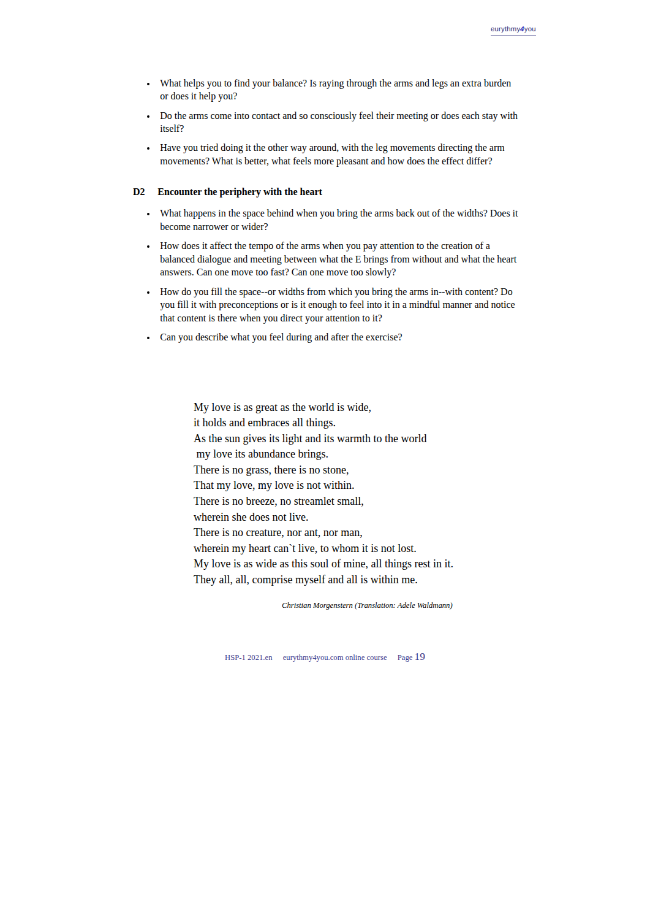eurythmy4you
What helps you to find your balance? Is raying through the arms and legs an extra burden or does it help you?
Do the arms come into contact and so consciously feel their meeting or does each stay with itself?
Have you tried doing it the other way around, with the leg movements directing the arm movements? What is better, what feels more pleasant and how does the effect differ?
D2 Encounter the periphery with the heart
What happens in the space behind when you bring the arms back out of the widths? Does it become narrower or wider?
How does it affect the tempo of the arms when you pay attention to the creation of a balanced dialogue and meeting between what the E brings from without and what the heart answers. Can one move too fast? Can one move too slowly?
How do you fill the space--or widths from which you bring the arms in--with content? Do you fill it with preconceptions or is it enough to feel into it in a mindful manner and notice that content is there when you direct your attention to it?
Can you describe what you feel during and after the exercise?
My love is as great as the world is wide,
it holds and embraces all things.
As the sun gives its light and its warmth to the world
my love its abundance brings.
There is no grass, there is no stone,
That my love, my love is not within.
There is no breeze, no streamlet small,
wherein she does not live.
There is no creature, nor ant, nor man,
wherein my heart can`t live, to whom it is not lost.
My love is as wide as this soul of mine, all things rest in it.
They all, all, comprise myself and all is within me.
Christian Morgenstern (Translation: Adele Waldmann)
HSP-1 2021.en eurythmy4you.com online course Page 19